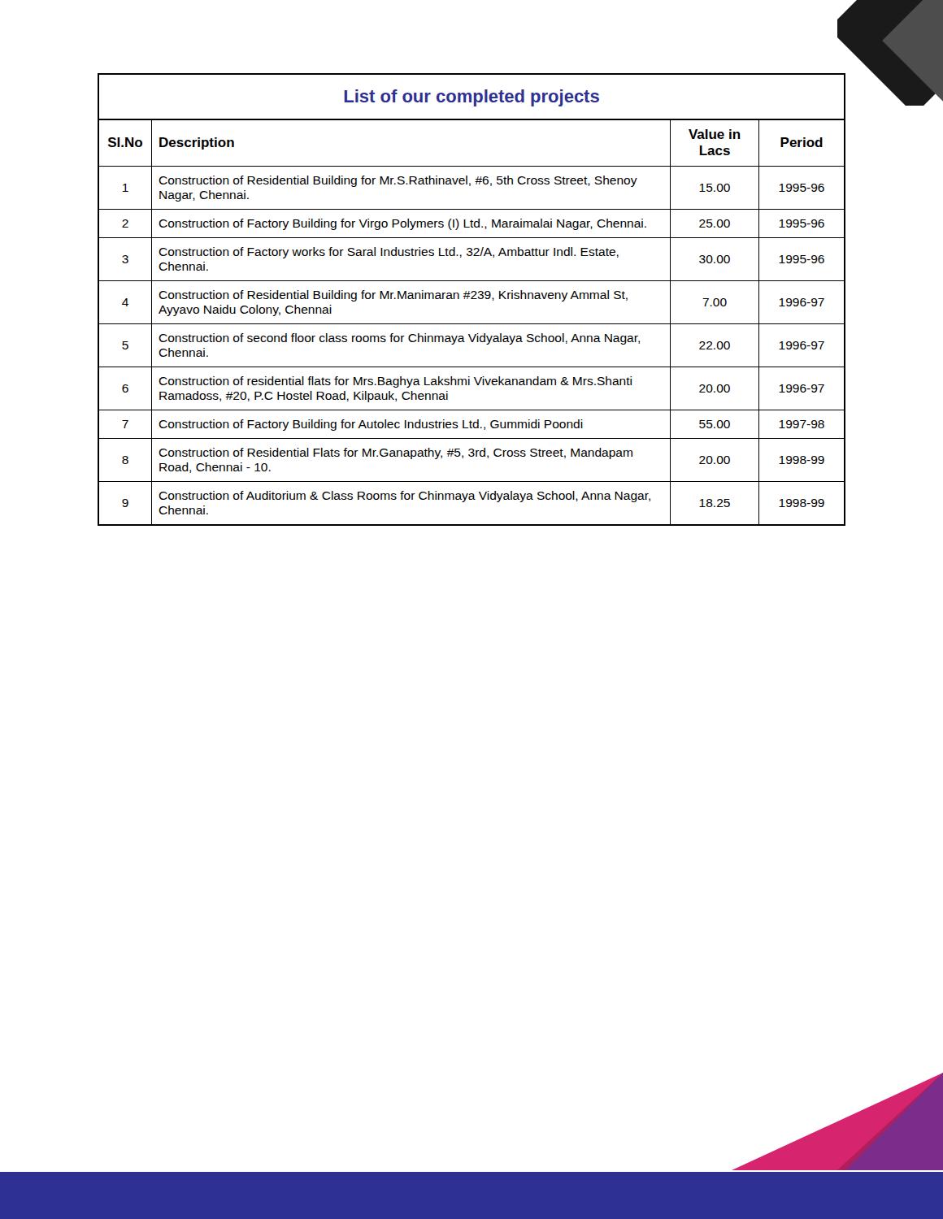List of our completed projects
| Sl.No | Description | Value in Lacs | Period |
| --- | --- | --- | --- |
| 1 | Construction of Residential Building for Mr.S.Rathinavel, #6, 5th Cross Street, Shenoy Nagar, Chennai. | 15.00 | 1995-96 |
| 2 | Construction of Factory Building for Virgo Polymers (I) Ltd., Maraimalai Nagar, Chennai. | 25.00 | 1995-96 |
| 3 | Construction of Factory works for Saral Industries Ltd., 32/A, Ambattur Indl. Estate, Chennai. | 30.00 | 1995-96 |
| 4 | Construction of Residential Building for Mr.Manimaran #239, Krishnaveny Ammal St, Ayyavo Naidu Colony, Chennai | 7.00 | 1996-97 |
| 5 | Construction of second floor class rooms for Chinmaya Vidyalaya School, Anna Nagar, Chennai. | 22.00 | 1996-97 |
| 6 | Construction of residential flats for Mrs.Baghya Lakshmi Vivekanandam & Mrs.Shanti Ramadoss, #20, P.C Hostel Road, Kilpauk, Chennai | 20.00 | 1996-97 |
| 7 | Construction of Factory Building for Autolec Industries Ltd., Gummidi Poondi | 55.00 | 1997-98 |
| 8 | Construction of Residential Flats for Mr.Ganapathy, #5, 3rd, Cross Street, Mandapam Road, Chennai - 10. | 20.00 | 1998-99 |
| 9 | Construction of Auditorium & Class Rooms for Chinmaya Vidyalaya School, Anna Nagar, Chennai. | 18.25 | 1998-99 |